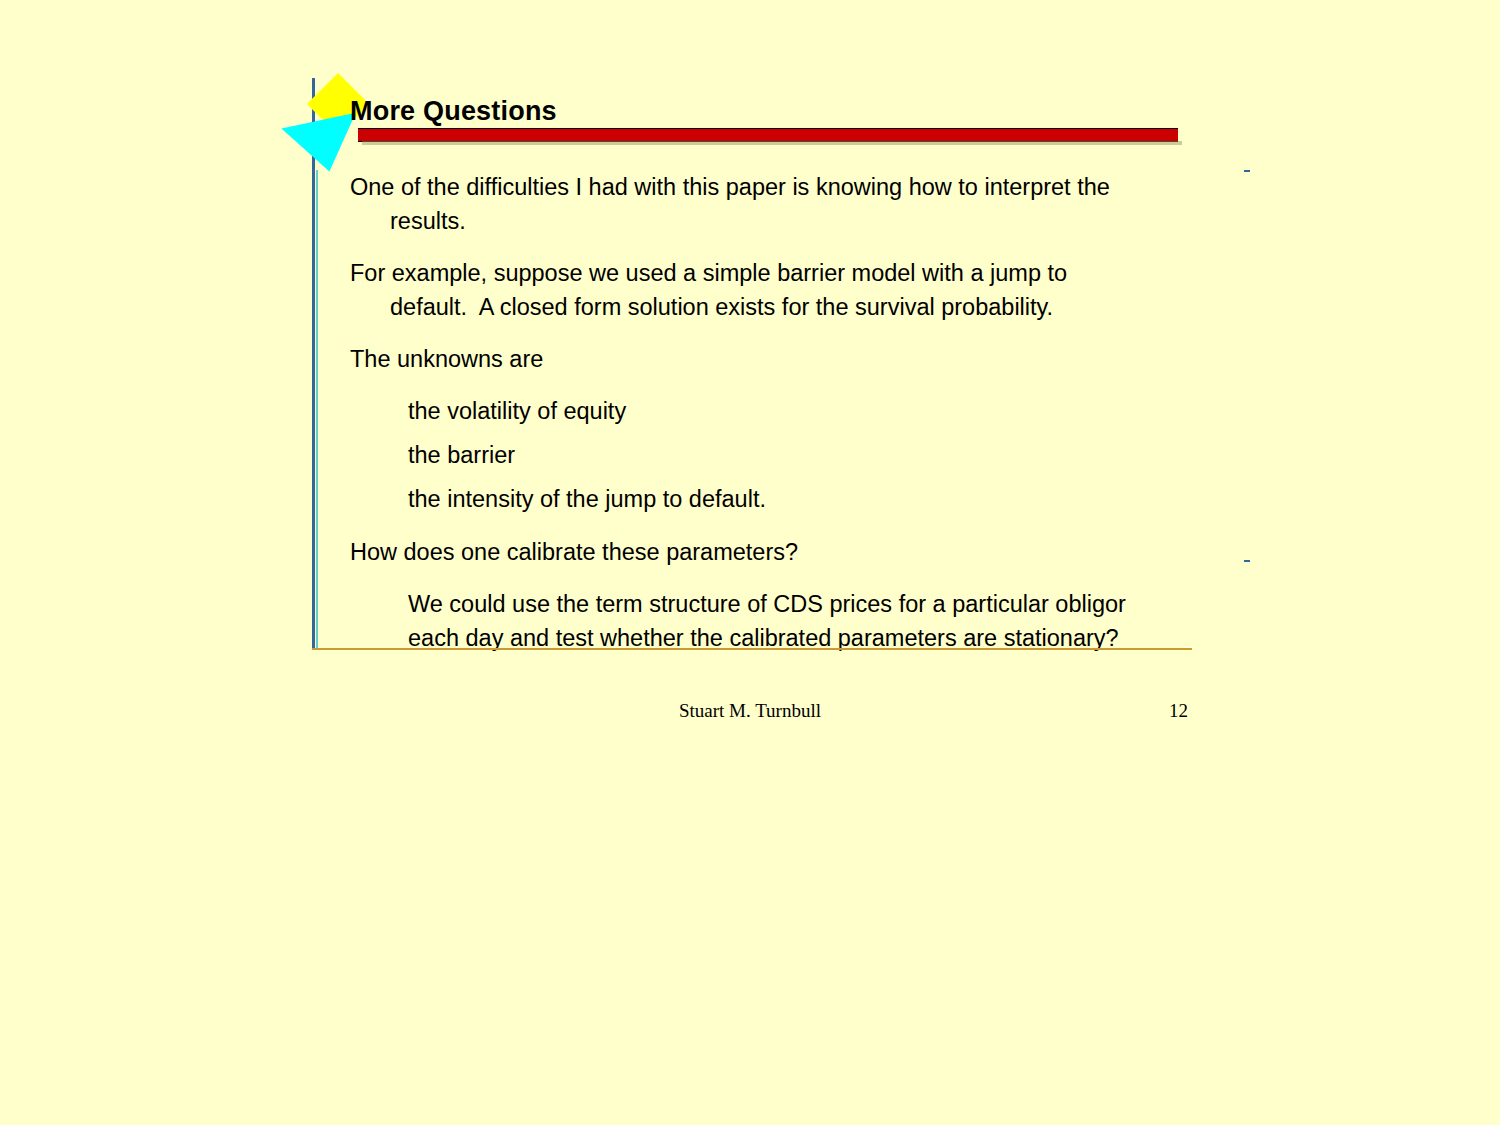More Questions
One of the difficulties I had with this paper is knowing how to interpret the results.
For example, suppose we used a simple barrier model with a jump to default. A closed form solution exists for the survival probability.
The unknowns are
the volatility of equity
the barrier
the intensity of the jump to default.
How does one calibrate these parameters?
We could use the term structure of CDS prices for a particular obligor each day and test whether the calibrated parameters are stationary?
Stuart M. Turnbull
12